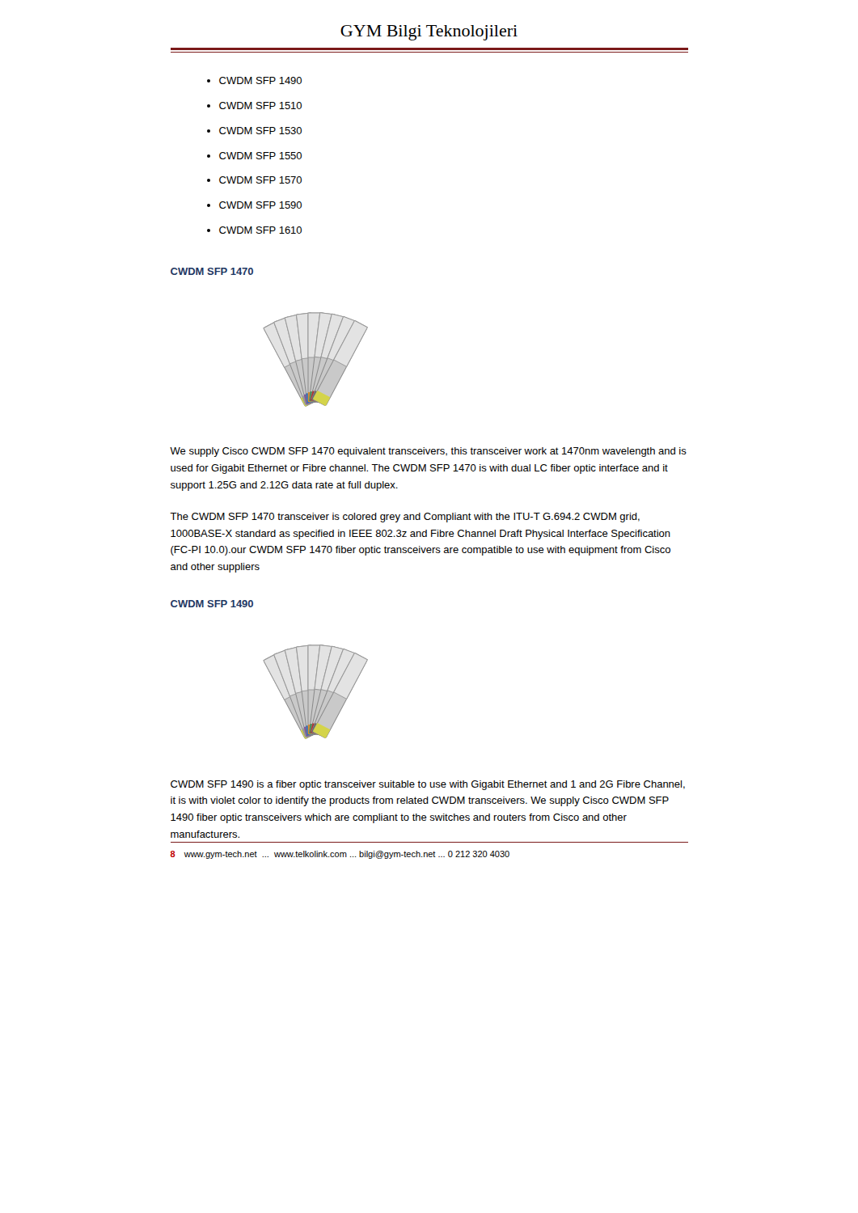GYM Bilgi Teknolojileri
CWDM SFP 1490
CWDM SFP 1510
CWDM SFP 1530
CWDM SFP 1550
CWDM SFP 1570
CWDM SFP 1590
CWDM SFP 1610
CWDM SFP 1470
We supply Cisco CWDM SFP 1470 equivalent transceivers, this transceiver work at 1470nm wavelength and is used for Gigabit Ethernet or Fibre channel. The CWDM SFP 1470 is with dual LC fiber optic interface and it support 1.25G and 2.12G data rate at full duplex.
The CWDM SFP 1470 transceiver is colored grey and Compliant with the ITU-T G.694.2 CWDM grid, 1000BASE-X standard as specified in IEEE 802.3z and Fibre Channel Draft Physical Interface Specification (FC-PI 10.0).our CWDM SFP 1470 fiber optic transceivers are compatible to use with equipment from Cisco and other suppliers
CWDM SFP 1490
CWDM SFP 1490 is a fiber optic transceiver suitable to use with Gigabit Ethernet and 1 and 2G Fibre Channel, it is with violet color to identify the products from related CWDM transceivers. We supply Cisco CWDM SFP 1490 fiber optic transceivers which are compliant to the switches and routers from Cisco and other manufacturers.
8 www.gym-tech.net ... www.telkolink.com ... bilgi@gym-tech.net ... 0 212 320 4030